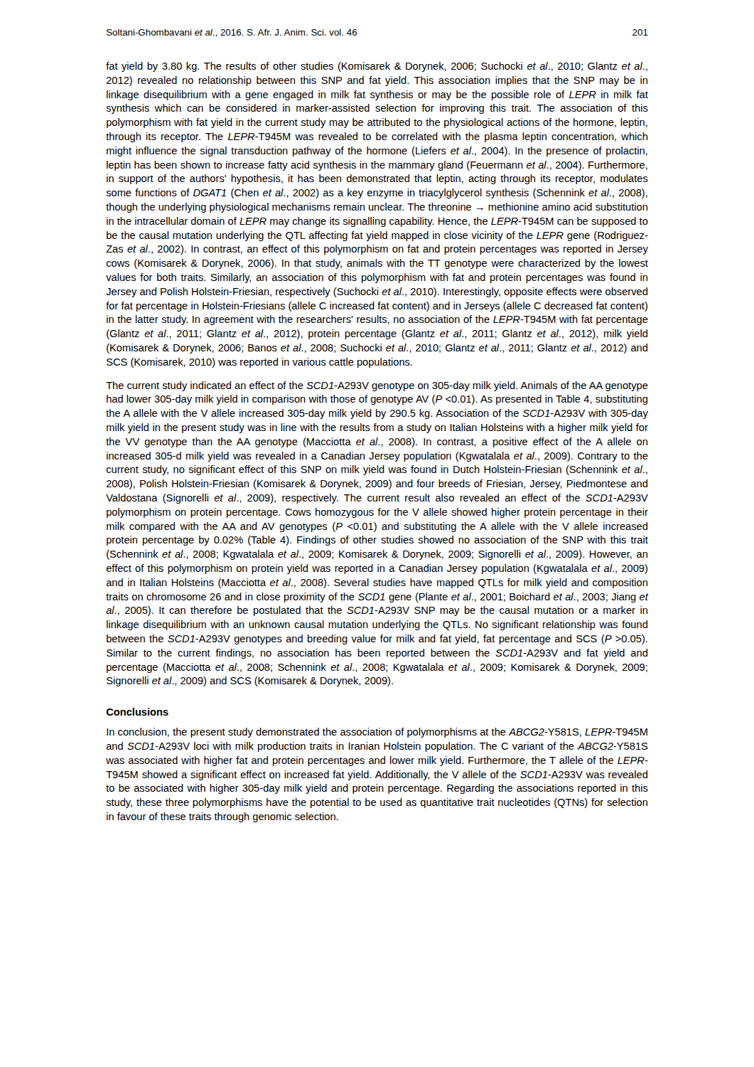Soltani-Ghombavani et al., 2016. S. Afr. J. Anim. Sci. vol. 46 201
fat yield by 3.80 kg. The results of other studies (Komisarek & Dorynek, 2006; Suchocki et al., 2010; Glantz et al., 2012) revealed no relationship between this SNP and fat yield. This association implies that the SNP may be in linkage disequilibrium with a gene engaged in milk fat synthesis or may be the possible role of LEPR in milk fat synthesis which can be considered in marker-assisted selection for improving this trait. The association of this polymorphism with fat yield in the current study may be attributed to the physiological actions of the hormone, leptin, through its receptor. The LEPR-T945M was revealed to be correlated with the plasma leptin concentration, which might influence the signal transduction pathway of the hormone (Liefers et al., 2004). In the presence of prolactin, leptin has been shown to increase fatty acid synthesis in the mammary gland (Feuermann et al., 2004). Furthermore, in support of the authors' hypothesis, it has been demonstrated that leptin, acting through its receptor, modulates some functions of DGAT1 (Chen et al., 2002) as a key enzyme in triacylglycerol synthesis (Schennink et al., 2008), though the underlying physiological mechanisms remain unclear. The threonine → methionine amino acid substitution in the intracellular domain of LEPR may change its signalling capability. Hence, the LEPR-T945M can be supposed to be the causal mutation underlying the QTL affecting fat yield mapped in close vicinity of the LEPR gene (Rodriguez-Zas et al., 2002). In contrast, an effect of this polymorphism on fat and protein percentages was reported in Jersey cows (Komisarek & Dorynek, 2006). In that study, animals with the TT genotype were characterized by the lowest values for both traits. Similarly, an association of this polymorphism with fat and protein percentages was found in Jersey and Polish Holstein-Friesian, respectively (Suchocki et al., 2010). Interestingly, opposite effects were observed for fat percentage in Holstein-Friesians (allele C increased fat content) and in Jerseys (allele C decreased fat content) in the latter study. In agreement with the researchers' results, no association of the LEPR-T945M with fat percentage (Glantz et al., 2011; Glantz et al., 2012), protein percentage (Glantz et al., 2011; Glantz et al., 2012), milk yield (Komisarek & Dorynek, 2006; Banos et al., 2008; Suchocki et al., 2010; Glantz et al., 2011; Glantz et al., 2012) and SCS (Komisarek, 2010) was reported in various cattle populations.
The current study indicated an effect of the SCD1-A293V genotype on 305-day milk yield. Animals of the AA genotype had lower 305-day milk yield in comparison with those of genotype AV (P <0.01). As presented in Table 4, substituting the A allele with the V allele increased 305-day milk yield by 290.5 kg. Association of the SCD1-A293V with 305-day milk yield in the present study was in line with the results from a study on Italian Holsteins with a higher milk yield for the VV genotype than the AA genotype (Macciotta et al., 2008). In contrast, a positive effect of the A allele on increased 305-d milk yield was revealed in a Canadian Jersey population (Kgwatalala et al., 2009). Contrary to the current study, no significant effect of this SNP on milk yield was found in Dutch Holstein-Friesian (Schennink et al., 2008), Polish Holstein-Friesian (Komisarek & Dorynek, 2009) and four breeds of Friesian, Jersey, Piedmontese and Valdostana (Signorelli et al., 2009), respectively. The current result also revealed an effect of the SCD1-A293V polymorphism on protein percentage. Cows homozygous for the V allele showed higher protein percentage in their milk compared with the AA and AV genotypes (P <0.01) and substituting the A allele with the V allele increased protein percentage by 0.02% (Table 4). Findings of other studies showed no association of the SNP with this trait (Schennink et al., 2008; Kgwatalala et al., 2009; Komisarek & Dorynek, 2009; Signorelli et al., 2009). However, an effect of this polymorphism on protein yield was reported in a Canadian Jersey population (Kgwatalala et al., 2009) and in Italian Holsteins (Macciotta et al., 2008). Several studies have mapped QTLs for milk yield and composition traits on chromosome 26 and in close proximity of the SCD1 gene (Plante et al., 2001; Boichard et al., 2003; Jiang et al., 2005). It can therefore be postulated that the SCD1-A293V SNP may be the causal mutation or a marker in linkage disequilibrium with an unknown causal mutation underlying the QTLs. No significant relationship was found between the SCD1-A293V genotypes and breeding value for milk and fat yield, fat percentage and SCS (P >0.05). Similar to the current findings, no association has been reported between the SCD1-A293V and fat yield and percentage (Macciotta et al., 2008; Schennink et al., 2008; Kgwatalala et al., 2009; Komisarek & Dorynek, 2009; Signorelli et al., 2009) and SCS (Komisarek & Dorynek, 2009).
Conclusions
In conclusion, the present study demonstrated the association of polymorphisms at the ABCG2-Y581S, LEPR-T945M and SCD1-A293V loci with milk production traits in Iranian Holstein population. The C variant of the ABCG2-Y581S was associated with higher fat and protein percentages and lower milk yield. Furthermore, the T allele of the LEPR-T945M showed a significant effect on increased fat yield. Additionally, the V allele of the SCD1-A293V was revealed to be associated with higher 305-day milk yield and protein percentage. Regarding the associations reported in this study, these three polymorphisms have the potential to be used as quantitative trait nucleotides (QTNs) for selection in favour of these traits through genomic selection.